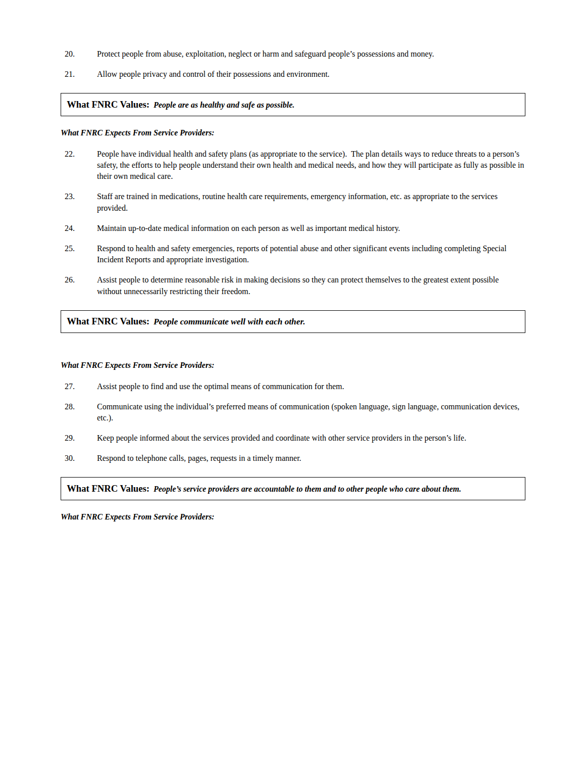20. Protect people from abuse, exploitation, neglect or harm and safeguard people’s possessions and money.
21. Allow people privacy and control of their possessions and environment.
What FNRC Values: People are as healthy and safe as possible.
What FNRC Expects From Service Providers:
22. People have individual health and safety plans (as appropriate to the service). The plan details ways to reduce threats to a person’s safety, the efforts to help people understand their own health and medical needs, and how they will participate as fully as possible in their own medical care.
23. Staff are trained in medications, routine health care requirements, emergency information, etc. as appropriate to the services provided.
24. Maintain up-to-date medical information on each person as well as important medical history.
25. Respond to health and safety emergencies, reports of potential abuse and other significant events including completing Special Incident Reports and appropriate investigation.
26. Assist people to determine reasonable risk in making decisions so they can protect themselves to the greatest extent possible without unnecessarily restricting their freedom.
What FNRC Values: People communicate well with each other.
What FNRC Expects From Service Providers:
27. Assist people to find and use the optimal means of communication for them.
28. Communicate using the individual’s preferred means of communication (spoken language, sign language, communication devices, etc.).
29. Keep people informed about the services provided and coordinate with other service providers in the person’s life.
30. Respond to telephone calls, pages, requests in a timely manner.
What FNRC Values: People’s service providers are accountable to them and to other people who care about them.
What FNRC Expects From Service Providers: